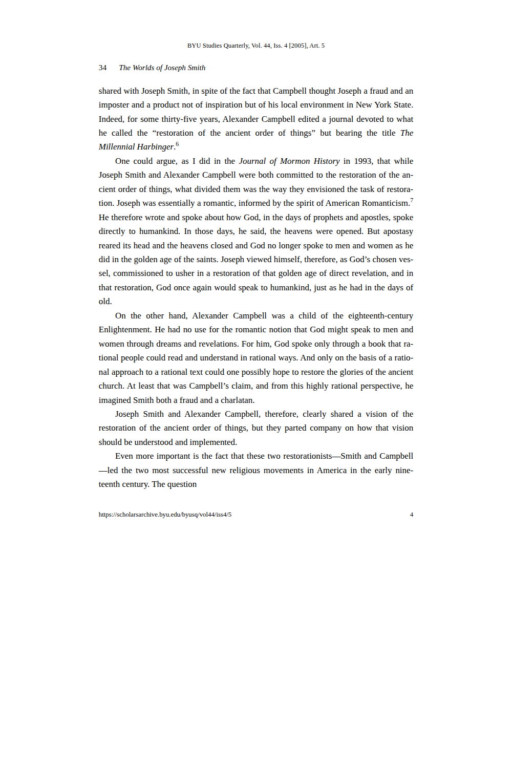BYU Studies Quarterly, Vol. 44, Iss. 4 [2005], Art. 5
34 The Worlds of Joseph Smith
shared with Joseph Smith, in spite of the fact that Campbell thought Joseph a fraud and an imposter and a product not of inspiration but of his local environment in New York State. Indeed, for some thirty-five years, Alexander Campbell edited a journal devoted to what he called the “restoration of the ancient order of things” but bearing the title The Millennial Harbinger.6
One could argue, as I did in the Journal of Mormon History in 1993, that while Joseph Smith and Alexander Campbell were both committed to the restoration of the ancient order of things, what divided them was the way they envisioned the task of restoration. Joseph was essentially a romantic, informed by the spirit of American Romanticism.7 He therefore wrote and spoke about how God, in the days of prophets and apostles, spoke directly to humankind. In those days, he said, the heavens were opened. But apostasy reared its head and the heavens closed and God no longer spoke to men and women as he did in the golden age of the saints. Joseph viewed himself, therefore, as God’s chosen vessel, commissioned to usher in a restoration of that golden age of direct revelation, and in that restoration, God once again would speak to humankind, just as he had in the days of old.
On the other hand, Alexander Campbell was a child of the eighteenth-century Enlightenment. He had no use for the romantic notion that God might speak to men and women through dreams and revelations. For him, God spoke only through a book that rational people could read and understand in rational ways. And only on the basis of a rational approach to a rational text could one possibly hope to restore the glories of the ancient church. At least that was Campbell’s claim, and from this highly rational perspective, he imagined Smith both a fraud and a charlatan.
Joseph Smith and Alexander Campbell, therefore, clearly shared a vision of the restoration of the ancient order of things, but they parted company on how that vision should be understood and implemented.
Even more important is the fact that these two restorationists—Smith and Campbell—led the two most successful new religious movements in America in the early nineteenth century. The question
https://scholarsarchive.byu.edu/byusq/vol44/iss4/5 4